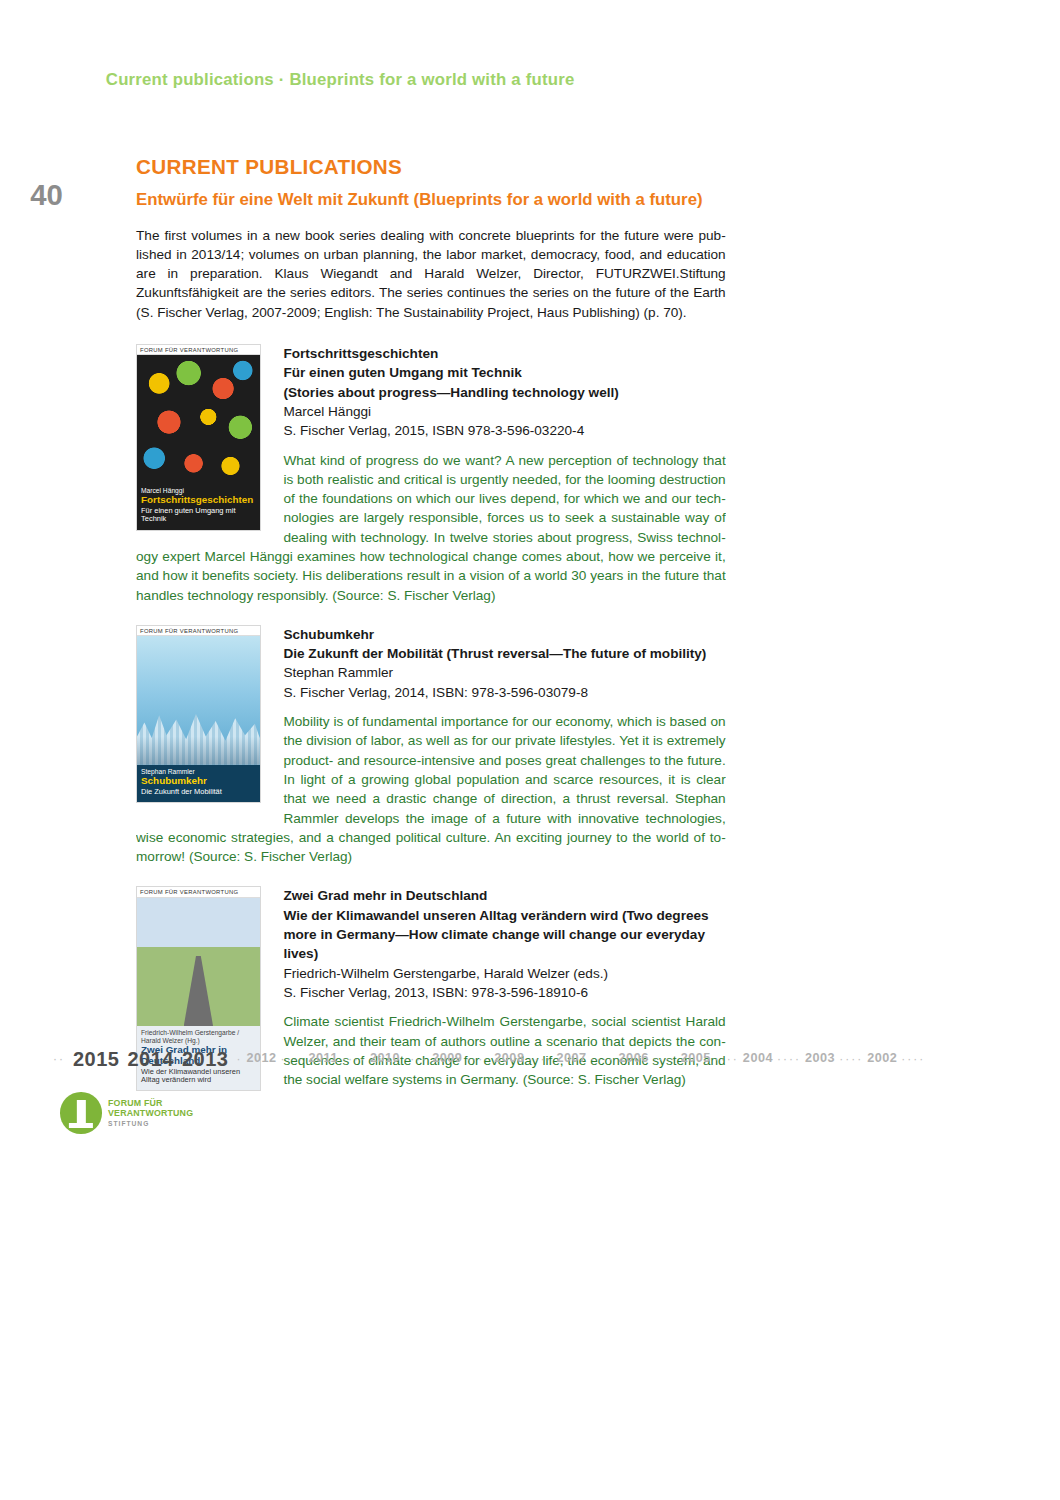Current publications · Blueprints for a world with a future
40
Current publications
Entwürfe für eine Welt mit Zukunft (Blueprints for a world with a future)
The first volumes in a new book series dealing with concrete blueprints for the future were published in 2013/14; volumes on urban planning, the labor market, democracy, food, and education are in preparation. Klaus Wiegandt and Harald Welzer, Director, FUTURZWEI.Stiftung Zukunftsfähigkeit are the series editors. The series continues the series on the future of the Earth (S. Fischer Verlag, 2007-2009; English: The Sustainability Project, Haus Publishing) (p. 70).
Forum für Verantwortung
Marcel Hänggi Fortschritts­geschichten Für einen guten Umgang mit Technik
Fortschrittsgeschichten
Für einen guten Umgang mit Technik
(Stories about progress—Handling technology well)
Marcel Hänggi
S. Fischer Verlag, 2015, ISBN 978-3-596-03220-4
What kind of progress do we want? A new perception of technology that is both realistic and critical is urgently needed, for the looming destruction of the foundations on which our lives depend, for which we and our technologies are largely responsible, forces us to seek a sustainable way of dealing with technology. In twelve stories about progress, Swiss technology expert Marcel Hänggi examines how technological change comes about, how we perceive it, and how it benefits society. His deliberations result in a vision of a world 30 years in the future that handles technology responsibly. (Source: S. Fischer Verlag)
Forum für Verantwortung
Stephan Rammler Schubumkehr Die Zukunft der Mobilität
Schubumkehr
Die Zukunft der Mobilität (Thrust reversal—The future of mobility)
Stephan Rammler
S. Fischer Verlag, 2014, ISBN: 978-3-596-03079-8
Mobility is of fundamental importance for our economy, which is based on the division of labor, as well as for our private lifestyles. Yet it is extremely product- and resource-intensive and poses great challenges to the future. In light of a growing global population and scarce resources, it is clear that we need a drastic change of direction, a thrust reversal. Stephan Rammler develops the image of a future with innovative technologies, wise economic strategies, and a changed political culture. An exciting journey to the world of tomorrow! (Source: S. Fischer Verlag)
Forum für Verantwortung
Friedrich-Wilhelm Gerstengarbe / Harald Welzer (Hg.) Zwei Grad mehr in Deutschland Wie der Klimawandel unseren Alltag verändern wird
Zwei Grad mehr in Deutschland
Wie der Klimawandel unseren Alltag verändern wird (Two degrees more in Germany—How climate change will change our everyday lives)
Friedrich-Wilhelm Gerstengarbe, Harald Welzer (eds.)
S. Fischer Verlag, 2013, ISBN: 978-3-596-18910-6
Climate scientist Friedrich-Wilhelm Gerstengarbe, social scientist Harald Welzer, and their team of authors outline a scenario that depicts the consequences of climate change for everyday life, the economic system, and the social welfare systems in Germany. (Source: S. Fischer Verlag)
·· 2015 2014 2013 · 2012 ···· 2011 ···· 2010 ···· 2009 ···· 2008 ···· 2007 ···· 2006 ···· 2005 ···· 2004 ···· 2003 ···· 2002 ····
FORUM FÜR
VERANTWORTUNG
STIFTUNG